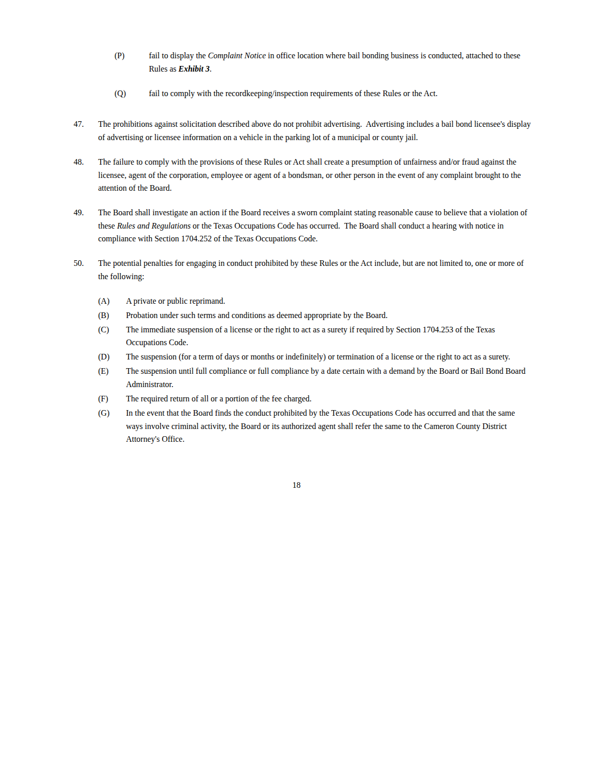(P)
fail to display the Complaint Notice in office location where bail bonding business is conducted, attached to these Rules as Exhibit 3.
(Q)
fail to comply with the recordkeeping/inspection requirements of these Rules or the Act.
47.
The prohibitions against solicitation described above do not prohibit advertising. Advertising includes a bail bond licensee's display of advertising or licensee information on a vehicle in the parking lot of a municipal or county jail.
48.
The failure to comply with the provisions of these Rules or Act shall create a presumption of unfairness and/or fraud against the licensee, agent of the corporation, employee or agent of a bondsman, or other person in the event of any complaint brought to the attention of the Board.
49.
The Board shall investigate an action if the Board receives a sworn complaint stating reasonable cause to believe that a violation of these Rules and Regulations or the Texas Occupations Code has occurred. The Board shall conduct a hearing with notice in compliance with Section 1704.252 of the Texas Occupations Code.
50.
The potential penalties for engaging in conduct prohibited by these Rules or the Act include, but are not limited to, one or more of the following:
(A)
A private or public reprimand.
(B)
Probation under such terms and conditions as deemed appropriate by the Board.
(C)
The immediate suspension of a license or the right to act as a surety if required by Section 1704.253 of the Texas Occupations Code.
(D)
The suspension (for a term of days or months or indefinitely) or termination of a license or the right to act as a surety.
(E)
The suspension until full compliance or full compliance by a date certain with a demand by the Board or Bail Bond Board Administrator.
(F)
The required return of all or a portion of the fee charged.
(G)
In the event that the Board finds the conduct prohibited by the Texas Occupations Code has occurred and that the same ways involve criminal activity, the Board or its authorized agent shall refer the same to the Cameron County District Attorney's Office.
18